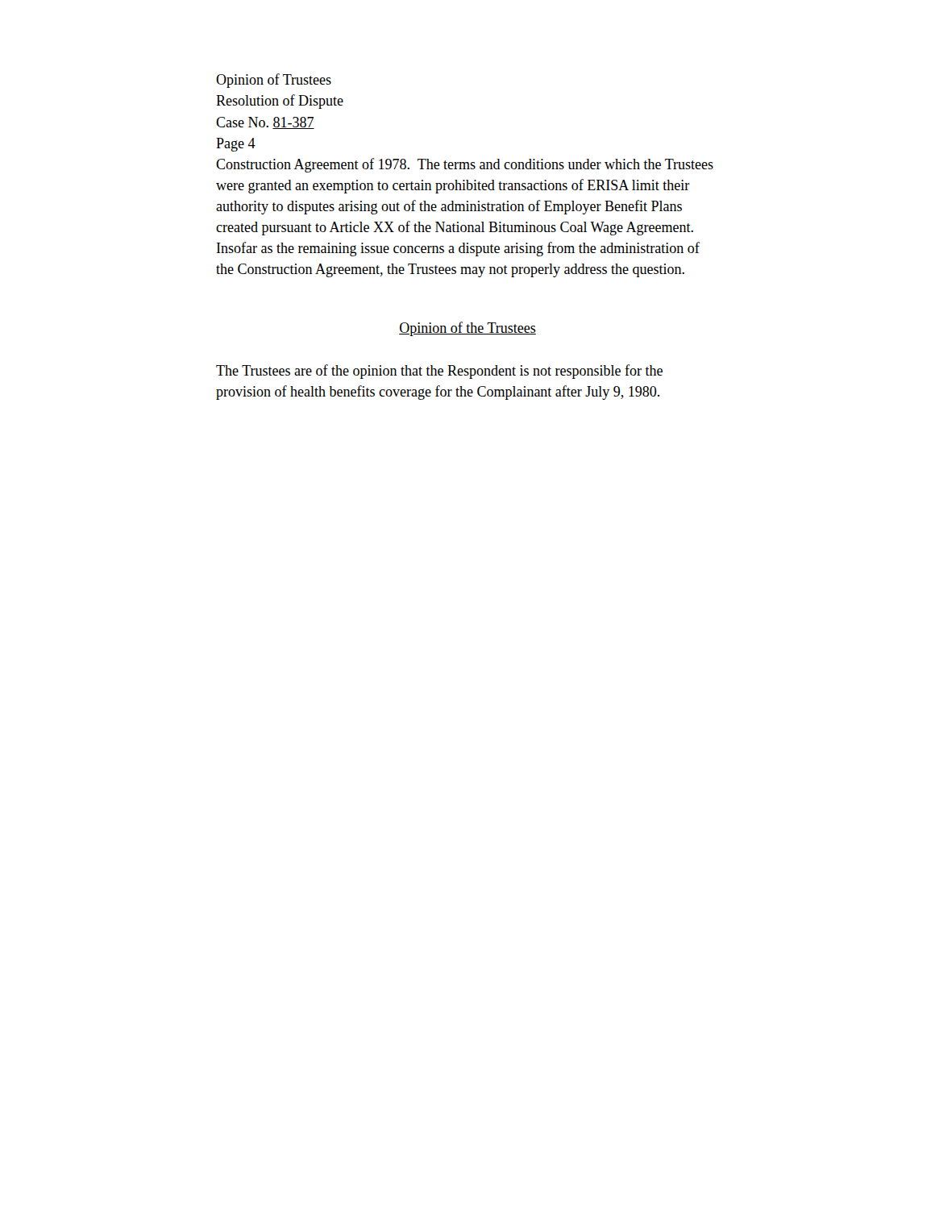Opinion of Trustees
Resolution of Dispute
Case No. 81-387
Page 4
Construction Agreement of 1978. The terms and conditions under which the Trustees were granted an exemption to certain prohibited transactions of ERISA limit their authority to disputes arising out of the administration of Employer Benefit Plans created pursuant to Article XX of the National Bituminous Coal Wage Agreement. Insofar as the remaining issue concerns a dispute arising from the administration of the Construction Agreement, the Trustees may not properly address the question.
Opinion of the Trustees
The Trustees are of the opinion that the Respondent is not responsible for the provision of health benefits coverage for the Complainant after July 9, 1980.